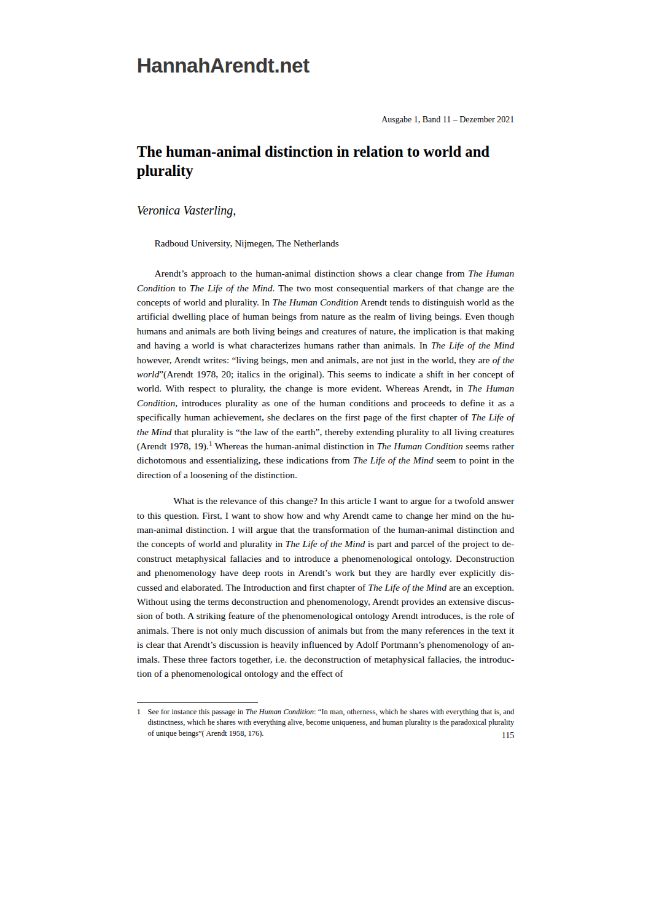HannahArendt.net
Ausgabe 1, Band 11 – Dezember 2021
The human-animal distinction in relation to world and plurality
Veronica Vasterling,
Radboud University, Nijmegen, The Netherlands
Arendt’s approach to the human-animal distinction shows a clear change from The Human Condition to The Life of the Mind. The two most consequential markers of that change are the concepts of world and plurality. In The Human Condition Arendt tends to distinguish world as the artificial dwelling place of human beings from nature as the realm of living beings. Even though humans and animals are both living beings and creatures of nature, the implication is that making and having a world is what characterizes humans rather than animals. In The Life of the Mind however, Arendt writes: “living beings, men and animals, are not just in the world, they are of the world”(Arendt 1978, 20; italics in the original). This seems to indicate a shift in her concept of world. With respect to plurality, the change is more evident. Whereas Arendt, in The Human Condition, introduces plurality as one of the human conditions and proceeds to define it as a specifically human achievement, she declares on the first page of the first chapter of The Life of the Mind that plurality is “the law of the earth”, thereby extending plurality to all living creatures (Arendt 1978, 19).1 Whereas the human-animal distinction in The Human Condition seems rather dichotomous and essentializing, these indications from The Life of the Mind seem to point in the direction of a loosening of the distinction.
What is the relevance of this change? In this article I want to argue for a twofold answer to this question. First, I want to show how and why Arendt came to change her mind on the human-animal distinction. I will argue that the transformation of the human-animal distinction and the concepts of world and plurality in The Life of the Mind is part and parcel of the project to deconstruct metaphysical fallacies and to introduce a phenomenological ontology. Deconstruction and phenomenology have deep roots in Arendt’s work but they are hardly ever explicitly discussed and elaborated. The Introduction and first chapter of The Life of the Mind are an exception. Without using the terms deconstruction and phenomenology, Arendt provides an extensive discussion of both. A striking feature of the phenomenological ontology Arendt introduces, is the role of animals. There is not only much discussion of animals but from the many references in the text it is clear that Arendt’s discussion is heavily influenced by Adolf Portmann’s phenomenology of animals. These three factors together, i.e. the deconstruction of metaphysical fallacies, the introduction of a phenomenological ontology and the effect of
1 See for instance this passage in The Human Condition: “In man, otherness, which he shares with everything that is, and distinctness, which he shares with everything alive, become uniqueness, and human plurality is the paradoxical plurality of unique beings”( Arendt 1958, 176).
115